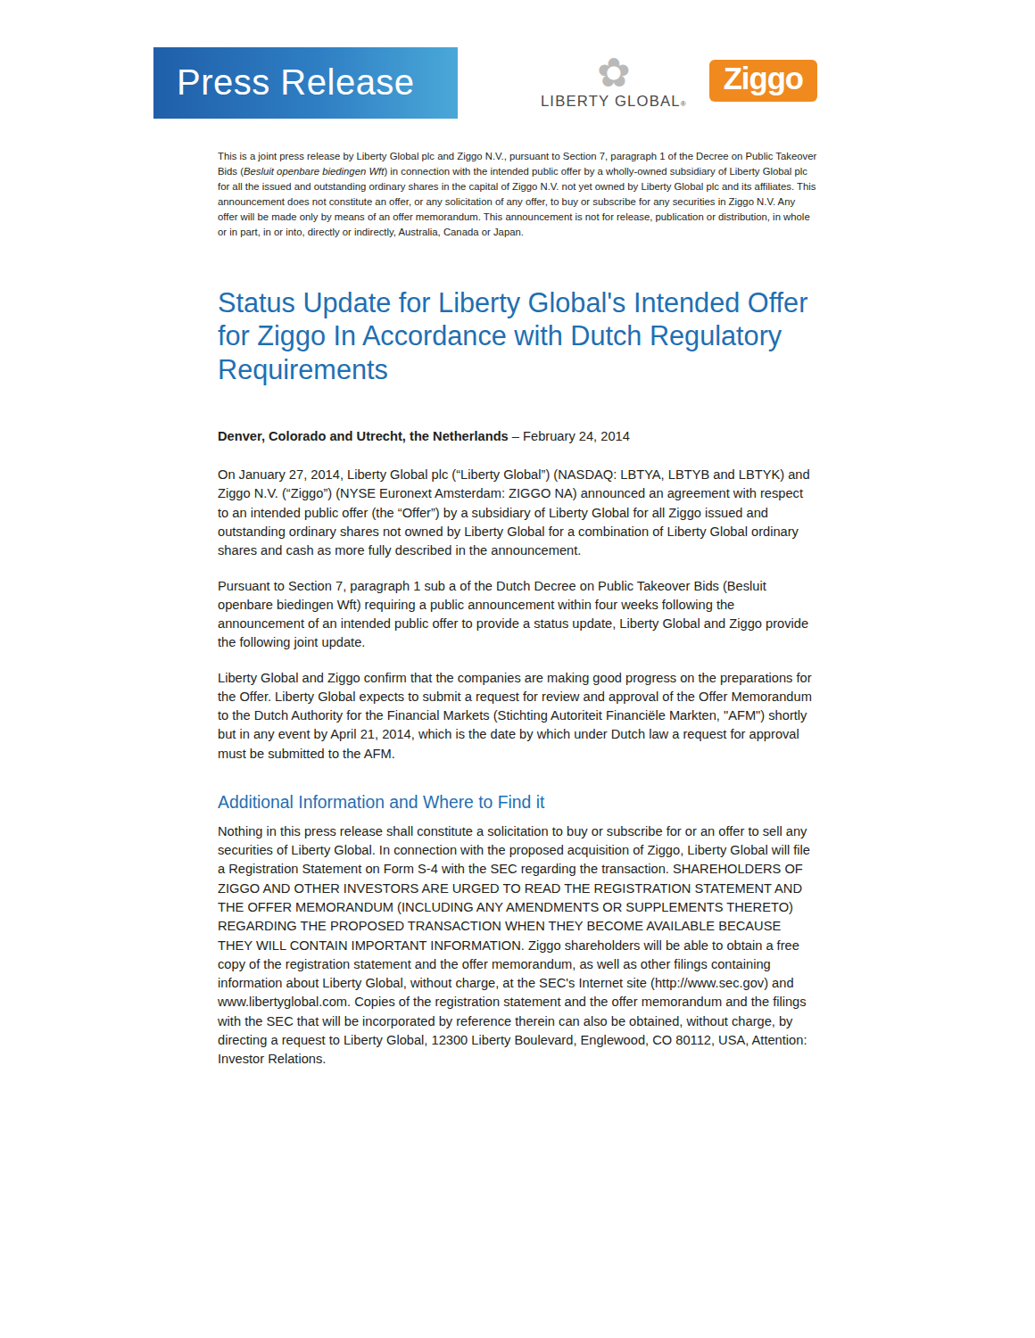Press Release
✿
LIBERTY GLOBAL®
Ziggo
This is a joint press release by Liberty Global plc and Ziggo N.V., pursuant to Section 7, paragraph 1 of the Decree on Public Takeover Bids (Besluit openbare biedingen Wft) in connection with the intended public offer by a wholly-owned subsidiary of Liberty Global plc for all the issued and outstanding ordinary shares in the capital of Ziggo N.V. not yet owned by Liberty Global plc and its affiliates. This announcement does not constitute an offer, or any solicitation of any offer, to buy or subscribe for any securities in Ziggo N.V. Any offer will be made only by means of an offer memorandum. This announcement is not for release, publication or distribution, in whole or in part, in or into, directly or indirectly, Australia, Canada or Japan.
Status Update for Liberty Global's Intended Offer for Ziggo In Accordance with Dutch Regulatory Requirements
Denver, Colorado and Utrecht, the Netherlands – February 24, 2014
On January 27, 2014, Liberty Global plc (“Liberty Global”) (NASDAQ: LBTYA, LBTYB and LBTYK) and Ziggo N.V. (“Ziggo”) (NYSE Euronext Amsterdam: ZIGGO NA) announced an agreement with respect to an intended public offer (the “Offer”) by a subsidiary of Liberty Global for all Ziggo issued and outstanding ordinary shares not owned by Liberty Global for a combination of Liberty Global ordinary shares and cash as more fully described in the announcement.
Pursuant to Section 7, paragraph 1 sub a of the Dutch Decree on Public Takeover Bids (Besluit openbare biedingen Wft) requiring a public announcement within four weeks following the announcement of an intended public offer to provide a status update, Liberty Global and Ziggo provide the following joint update.
Liberty Global and Ziggo confirm that the companies are making good progress on the preparations for the Offer. Liberty Global expects to submit a request for review and approval of the Offer Memorandum to the Dutch Authority for the Financial Markets (Stichting Autoriteit Financiële Markten, "AFM") shortly but in any event by April 21, 2014, which is the date by which under Dutch law a request for approval must be submitted to the AFM.
Additional Information and Where to Find it
Nothing in this press release shall constitute a solicitation to buy or subscribe for or an offer to sell any securities of Liberty Global. In connection with the proposed acquisition of Ziggo, Liberty Global will file a Registration Statement on Form S-4 with the SEC regarding the transaction. SHAREHOLDERS OF ZIGGO AND OTHER INVESTORS ARE URGED TO READ THE REGISTRATION STATEMENT AND THE OFFER MEMORANDUM (INCLUDING ANY AMENDMENTS OR SUPPLEMENTS THERETO) REGARDING THE PROPOSED TRANSACTION WHEN THEY BECOME AVAILABLE BECAUSE THEY WILL CONTAIN IMPORTANT INFORMATION. Ziggo shareholders will be able to obtain a free copy of the registration statement and the offer memorandum, as well as other filings containing information about Liberty Global, without charge, at the SEC's Internet site (http://www.sec.gov) and www.libertyglobal.com. Copies of the registration statement and the offer memorandum and the filings with the SEC that will be incorporated by reference therein can also be obtained, without charge, by directing a request to Liberty Global, 12300 Liberty Boulevard, Englewood, CO 80112, USA, Attention: Investor Relations.